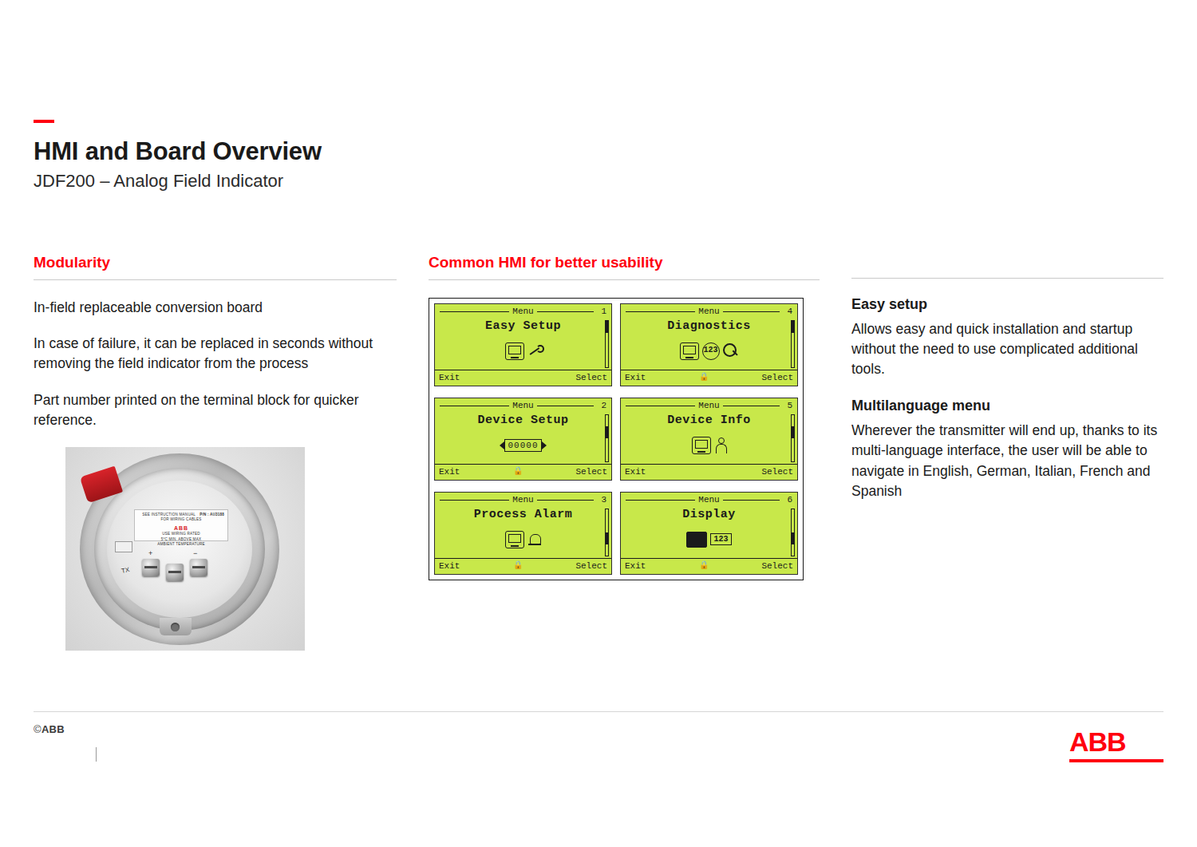HMI and Board Overview
JDF200 – Analog Field Indicator
Modularity
In-field replaceable conversion board
In case of failure, it can be replaced in seconds without removing the field indicator from the process
Part number printed on the terminal block for quicker reference.
P/N : AU3188 SEE INSTRUCTION MANUAL
FOR WIRING CABLES
ABB USE WIRING RATED
5°C MIN. ABOVE MAX
AMBIENT TEMPERATURE TX + −
Common HMI for better usability
Menu 1
Easy Setup
Exit Select
Menu 4
Diagnostics
123
Exit🔒Select
Menu 2
Device Setup
00000
Exit🔒Select
Menu 5
Device Info
Exit Select
Menu 3
Process Alarm
Exit🔒Select
Menu 6
Display
123
Exit🔒Select
Easy setup
Allows easy and quick installation and startup without the need to use complicated additional tools.
Multilanguage menu
Wherever the transmitter will end up, thanks to its multi-language interface, the user will be able to navigate in English, German, Italian, French and Spanish
©ABB
ABB